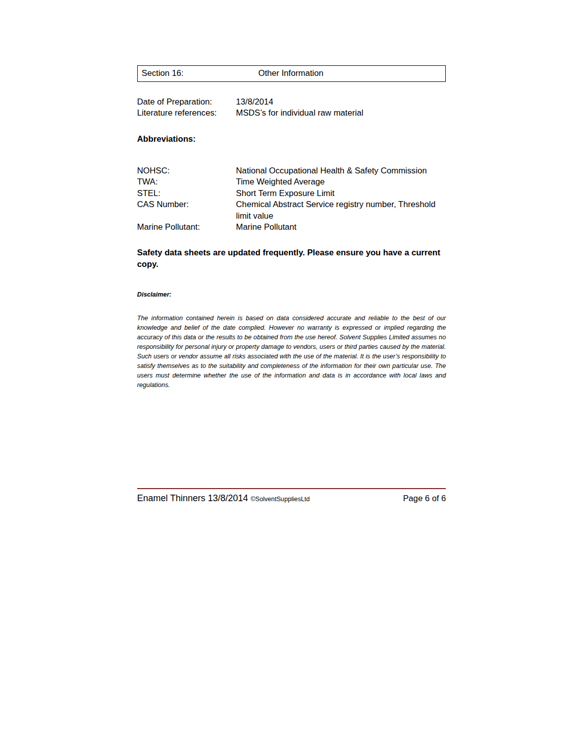Section 16: Other Information
Date of Preparation:
13/8/2014
Literature references:
MSDS’s for individual raw material
Abbreviations:
NOHSC:
National Occupational Health & Safety Commission
TWA:
Time Weighted Average
STEL:
Short Term Exposure Limit
CAS Number:
Chemical Abstract Service registry number, Threshold limit value
Marine Pollutant:
Marine Pollutant
Safety data sheets are updated frequently. Please ensure you have a current copy.
Disclaimer:
The information contained herein is based on data considered accurate and reliable to the best of our knowledge and belief of the date complied. However no warranty is expressed or implied regarding the accuracy of this data or the results to be obtained from the use hereof. Solvent Supplies Limited assumes no responsibility for personal injury or property damage to vendors, users or third parties caused by the material. Such users or vendor assume all risks associated with the use of the material. It is the user’s responsibility to satisfy themselves as to the suitability and completeness of the information for their own particular use. The users must determine whether the use of the information and data is in accordance with local laws and regulations.
Enamel Thinners 13/8/2014 ©SolventSuppliesLtd
Page 6 of 6